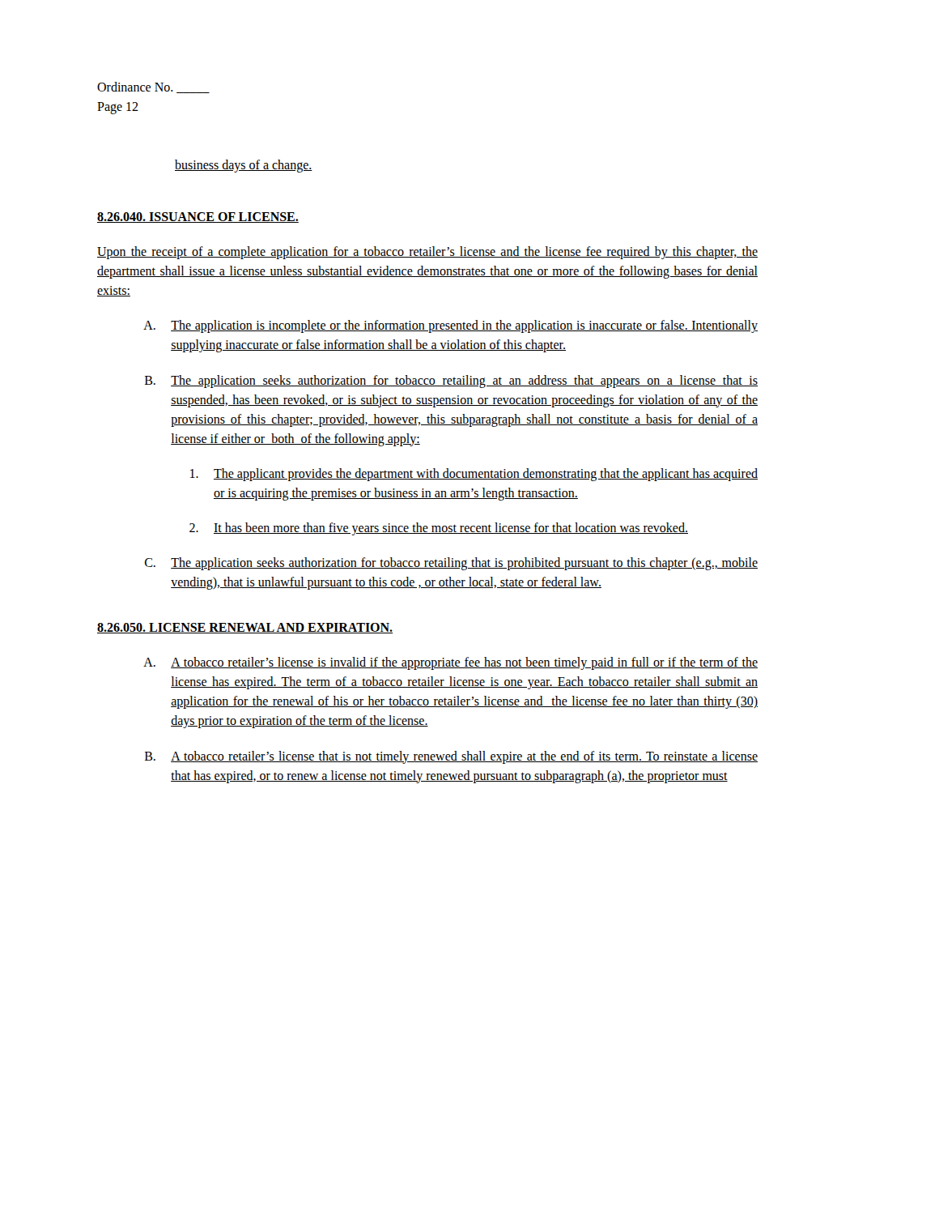Ordinance No. _____
Page 12
business days of a change.
8.26.040. ISSUANCE OF LICENSE.
Upon the receipt of a complete application for a tobacco retailer’s license and the license fee required by this chapter, the department shall issue a license unless substantial evidence demonstrates that one or more of the following bases for denial exists:
The application is incomplete or the information presented in the application is inaccurate or false. Intentionally supplying inaccurate or false information shall be a violation of this chapter.
The application seeks authorization for tobacco retailing at an address that appears on a license that is suspended, has been revoked, or is subject to suspension or revocation proceedings for violation of any of the provisions of this chapter; provided, however, this subparagraph shall not constitute a basis for denial of a license if either or both of the following apply:
The applicant provides the department with documentation demonstrating that the applicant has acquired or is acquiring the premises or business in an arm’s length transaction.
It has been more than five years since the most recent license for that location was revoked.
The application seeks authorization for tobacco retailing that is prohibited pursuant to this chapter (e.g., mobile vending), that is unlawful pursuant to this code , or other local, state or federal law.
8.26.050. LICENSE RENEWAL AND EXPIRATION.
A tobacco retailer’s license is invalid if the appropriate fee has not been timely paid in full or if the term of the license has expired. The term of a tobacco retailer license is one year. Each tobacco retailer shall submit an application for the renewal of his or her tobacco retailer’s license and the license fee no later than thirty (30) days prior to expiration of the term of the license.
A tobacco retailer’s license that is not timely renewed shall expire at the end of its term. To reinstate a license that has expired, or to renew a license not timely renewed pursuant to subparagraph (a), the proprietor must